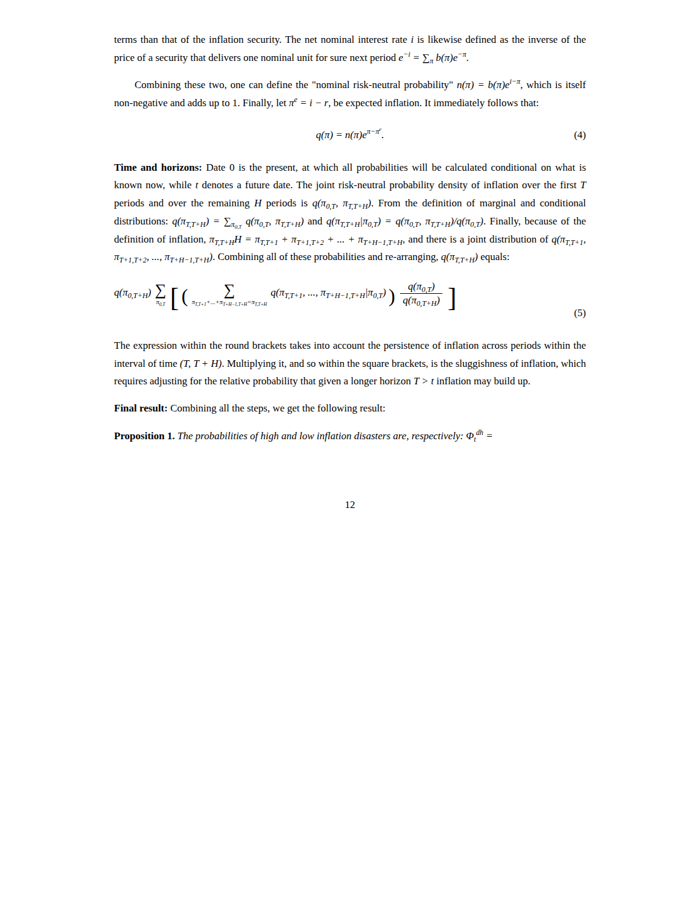terms than that of the inflation security. The net nominal interest rate i is likewise defined as the inverse of the price of a security that delivers one nominal unit for sure next period e−i = ∑π b(π)e−π.
Combining these two, one can define the "nominal risk-neutral probability" n(π) = b(π)ei−π, which is itself non-negative and adds up to 1. Finally, let πe = i − r, be expected inflation. It immediately follows that:
q(π) = n(π)eπ−πe. (4)
Time and horizons: Date 0 is the present, at which all probabilities will be calculated conditional on what is known now, while t denotes a future date. The joint risk-neutral probability density of inflation over the first T periods and over the remaining H periods is q(π0,T, πT,T+H). From the definition of marginal and conditional distributions: q(πT,T+H) = ∑π0,T q(π0,T, πT,T+H) and q(πT,T+H|π0,T) = q(π0,T, πT,T+H)/q(π0,T). Finally, because of the definition of inflation, πT,T+HH = πT,T+1 + πT+1,T+2 + ... + πT+H−1,T+H, and there is a joint distribution of q(πT,T+1, πT+1,T+2, ..., πT+H−1,T+H). Combining all of these probabilities and re-arranging, q(πT,T+H) equals:
q(π0,T+H) ∑π0,T [ ( ∑πT,T+1+...+πT+H−1,T+H=πT,T+H q(πT,T+1, ..., πT+H−1,T+H|π0,T) ) q(π0,T) q(π0,T+H) ] (5)
The expression within the round brackets takes into account the persistence of inflation across periods within the interval of time (T, T + H). Multiplying it, and so within the square brackets, is the sluggishness of inflation, which requires adjusting for the relative probability that given a longer horizon T > t inflation may build up.
Final result: Combining all the steps, we get the following result:
Proposition 1. The probabilities of high and low inflation disasters are, respectively: Φtdh =
12